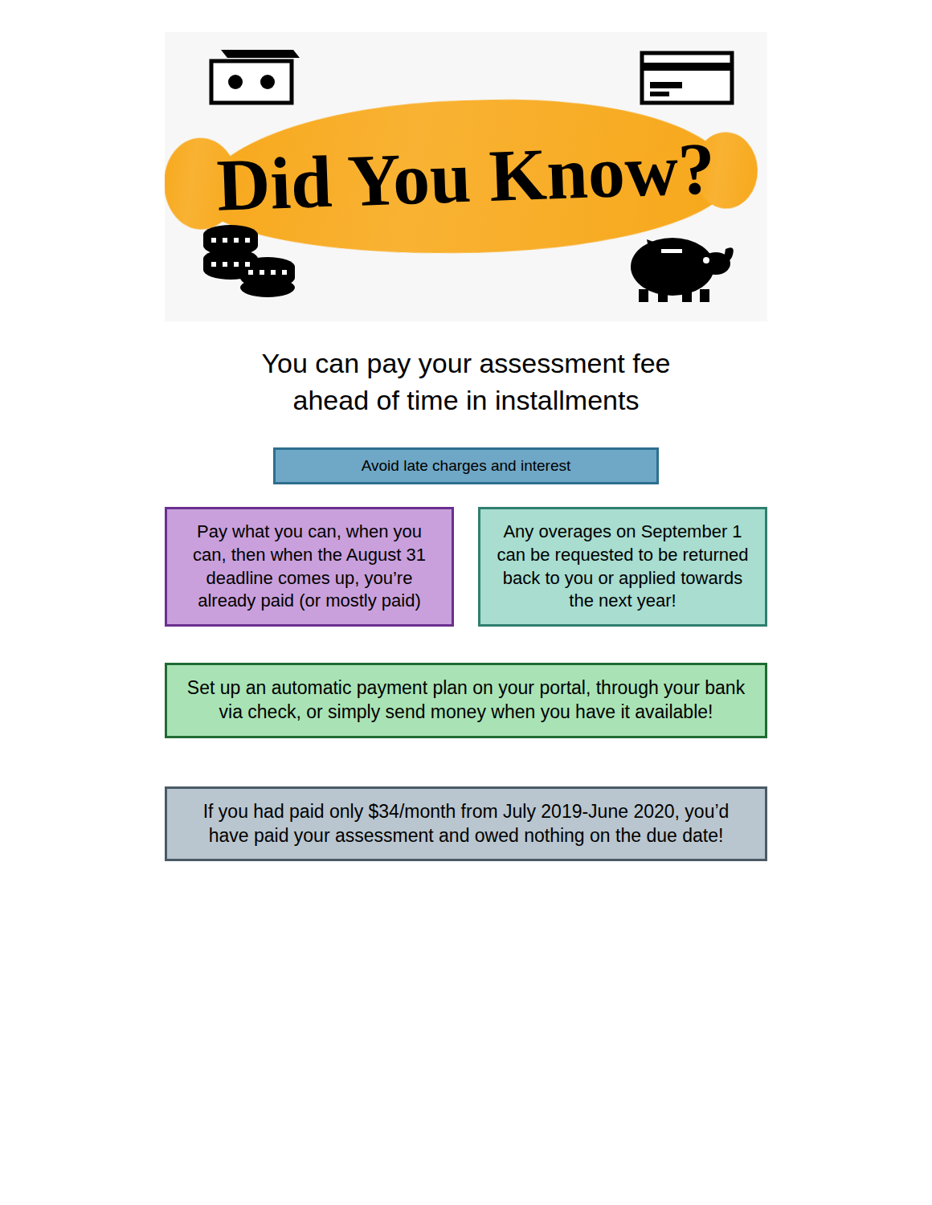Did You Know?
You can pay your assessment fee
ahead of time in installments
Avoid late charges and interest
Pay what you can, when you can, then when the August 31 deadline comes up, you’re already paid (or mostly paid)
Any overages on September 1 can be requested to be returned back to you or applied towards the next year!
Set up an automatic payment plan on your portal, through your bank via check, or simply send money when you have it available!
If you had paid only $34/month from July 2019-June 2020, you’d have paid your assessment and owed nothing on the due date!